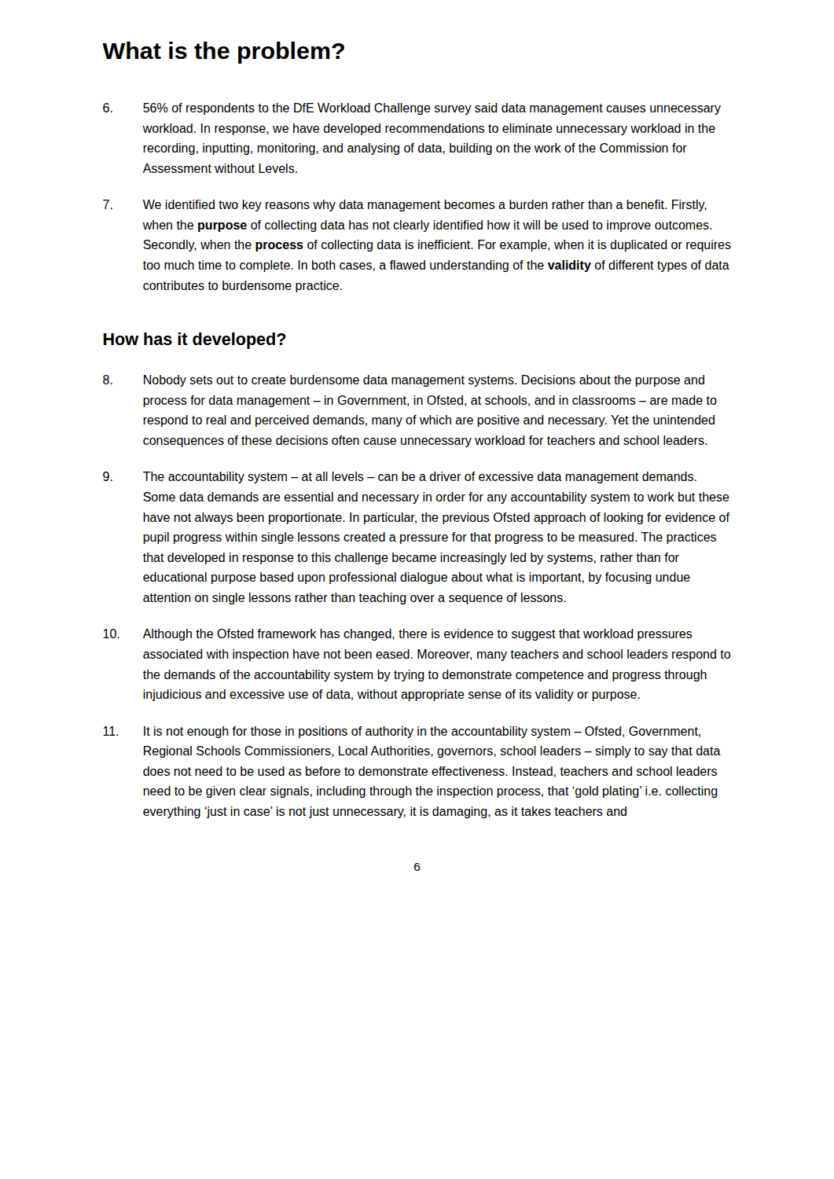What is the problem?
6.
56% of respondents to the DfE Workload Challenge survey said data management causes unnecessary workload. In response, we have developed recommendations to eliminate unnecessary workload in the recording, inputting, monitoring, and analysing of data, building on the work of the Commission for Assessment without Levels.
7.
We identified two key reasons why data management becomes a burden rather than a benefit. Firstly, when the purpose of collecting data has not clearly identified how it will be used to improve outcomes. Secondly, when the process of collecting data is inefficient. For example, when it is duplicated or requires too much time to complete. In both cases, a flawed understanding of the validity of different types of data contributes to burdensome practice.
How has it developed?
8.
Nobody sets out to create burdensome data management systems. Decisions about the purpose and process for data management – in Government, in Ofsted, at schools, and in classrooms – are made to respond to real and perceived demands, many of which are positive and necessary. Yet the unintended consequences of these decisions often cause unnecessary workload for teachers and school leaders.
9.
The accountability system – at all levels – can be a driver of excessive data management demands. Some data demands are essential and necessary in order for any accountability system to work but these have not always been proportionate. In particular, the previous Ofsted approach of looking for evidence of pupil progress within single lessons created a pressure for that progress to be measured. The practices that developed in response to this challenge became increasingly led by systems, rather than for educational purpose based upon professional dialogue about what is important, by focusing undue attention on single lessons rather than teaching over a sequence of lessons.
10.
Although the Ofsted framework has changed, there is evidence to suggest that workload pressures associated with inspection have not been eased. Moreover, many teachers and school leaders respond to the demands of the accountability system by trying to demonstrate competence and progress through injudicious and excessive use of data, without appropriate sense of its validity or purpose.
11.
It is not enough for those in positions of authority in the accountability system – Ofsted, Government, Regional Schools Commissioners, Local Authorities, governors, school leaders – simply to say that data does not need to be used as before to demonstrate effectiveness. Instead, teachers and school leaders need to be given clear signals, including through the inspection process, that ‘gold plating’ i.e. collecting everything ‘just in case’ is not just unnecessary, it is damaging, as it takes teachers and
6